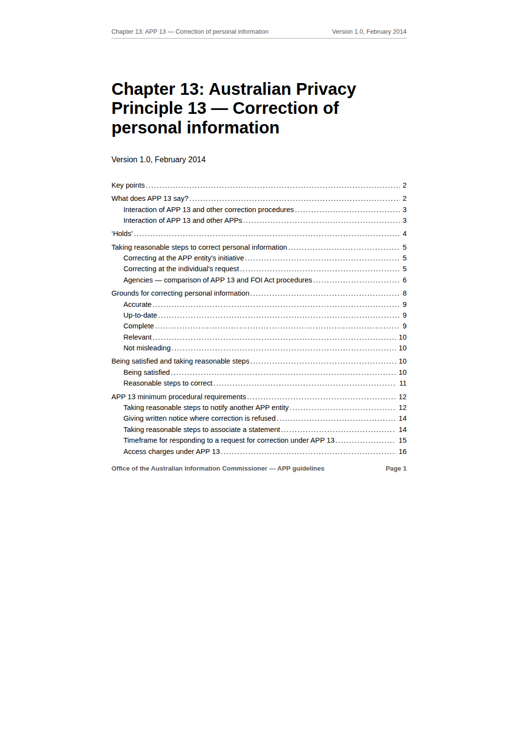Chapter 13: APP 13 — Correction of personal information Version 1.0, February 2014
Chapter 13: Australian Privacy Principle 13 — Correction of personal information
Version 1.0, February 2014
Key points........................................................................................................... 2
What does APP 13 say?....................................................................................... 2
Interaction of APP 13 and other correction procedures.................................................. 3
Interaction of APP 13 and other APPs........................................................................... 3
‘Holds’................................................................................................................................. 4
Taking reasonable steps to correct personal information................................................... 5
Correcting at the APP entity’s initiative........................................................................... 5
Correcting at the individual’s request............................................................................. 5
Agencies — comparison of APP 13 and FOI Act procedures........................................... 6
Grounds for correcting personal information..................................................................... 8
Accurate................................................................................................................................. 9
Up-to-date............................................................................................................................. 9
Complete................................................................................................................................ 9
Relevant................................................................................................................................ 10
Not misleading..................................................................................................................... 10
Being satisfied and taking reasonable steps..................................................................... 10
Being satisfied..................................................................................................................... 10
Reasonable steps to correct............................................................................................. 11
APP 13 minimum procedural requirements....................................................................... 12
Taking reasonable steps to notify another APP entity.................................................... 12
Giving written notice where correction is refused......................................................... 14
Taking reasonable steps to associate a statement.......................................................... 14
Timeframe for responding to a request for correction under APP 13............................ 15
Access charges under APP 13....................................................................................... 16
Office of the Australian Information Commissioner — APP guidelines Page 1